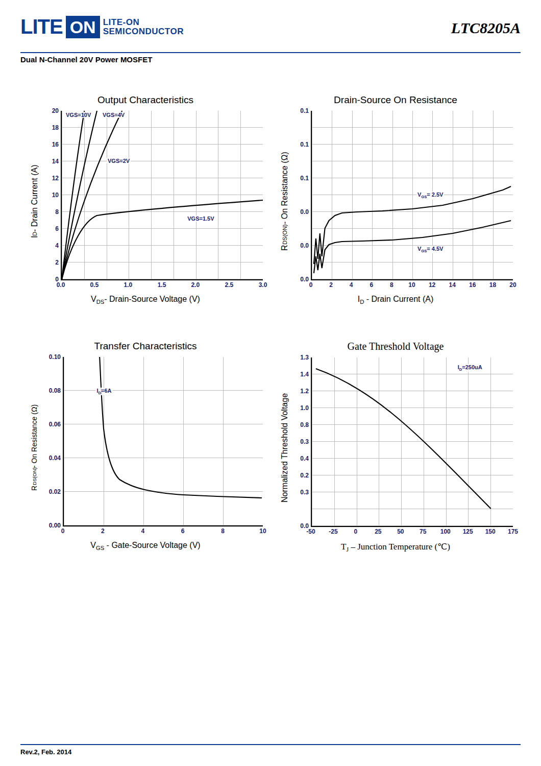LITE ON LITE-ON
SEMICONDUCTOR
LTC8205A
Dual N-Channel 20V Power MOSFET
Output Characteristics
ID - Drain Current (A)
20 18 16 14 12 10 8 6 4 2 0
VGS=10V
VGS=4V
VGS=2V
VGS=1.5V
0.0 0.5 1.0 1.5 2.0 2.5 3.0
VDS- Drain-Source Voltage (V)
Drain-Source On Resistance
RDS(ON) - On Resistance (Ω)
0.1 0.1 0.1 0.0 0.0 0.0
VGS= 2.5V
VGS= 4.5V
0 2 4 6 8 10 12 14 16 18 20
ID - Drain Current (A)
Transfer Characteristics
RDS(ON) - On Resistance (Ω)
0.10 0.08 0.06 0.04 0.02 0.00
ID=6A
0 2 4 6 8 10
VGS - Gate-Source Voltage (V)
Gate Threshold Voltage
Normalized Threshold Voltage
1.3 1.4 1.2 1.0 0.8 0.3 0.4 0.2 0.3 0.0
ID=250uA
-50 -25 0 25 50 75 100 125 150 175
TJ – Junction Temperature (℃)
Rev.2, Feb. 2014